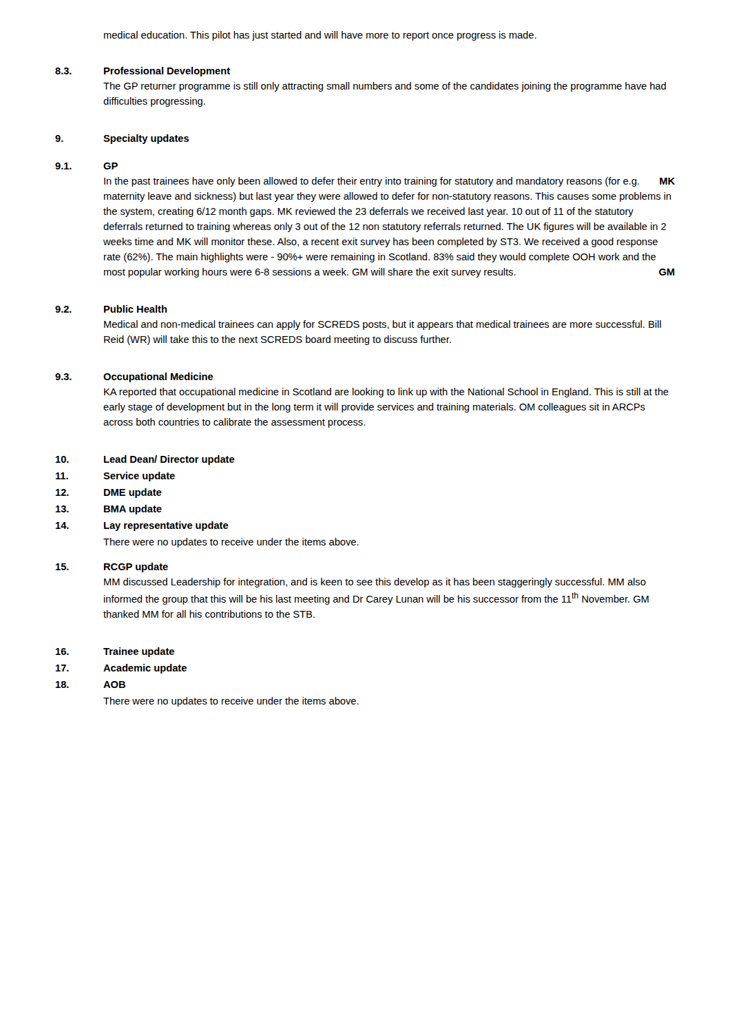medical education. This pilot has just started and will have more to report once progress is made.
8.3. Professional Development
The GP returner programme is still only attracting small numbers and some of the candidates joining the programme have had difficulties progressing.
9. Specialty updates
9.1. GP
MKIn the past trainees have only been allowed to defer their entry into training for statutory and mandatory reasons (for e.g. maternity leave and sickness) but last year they were allowed to defer for non-statutory reasons. This causes some problems in the system, creating 6/12 month gaps. MK reviewed the 23 deferrals we received last year. 10 out of 11 of the statutory deferrals returned to training whereas only 3 out of the 12 non statutory referrals returned. The UK figures will be available in 2 weeks time and MK will monitor these. Also, a recent exit survey has been completed by ST3. We received a good response rate (62%). The main highlights were - 90%+ were remaining in Scotland. 83% said they would complete OOH work and the most popular working hours were 6-8 sessions a week. GMGM will share the exit survey results.
9.2. Public Health
Medical and non-medical trainees can apply for SCREDS posts, but it appears that medical trainees are more successful. Bill Reid (WR) will take this to the next SCREDS board meeting to discuss further.
9.3. Occupational Medicine
KA reported that occupational medicine in Scotland are looking to link up with the National School in England. This is still at the early stage of development but in the long term it will provide services and training materials. OM colleagues sit in ARCPs across both countries to calibrate the assessment process.
10. Lead Dean/ Director update
11. Service update
12. DME update
13. BMA update
14. Lay representative update
There were no updates to receive under the items above.
15. RCGP update
MM discussed Leadership for integration, and is keen to see this develop as it has been staggeringly successful. MM also informed the group that this will be his last meeting and Dr Carey Lunan will be his successor from the 11th November. GM thanked MM for all his contributions to the STB.
16. Trainee update
17. Academic update
18. AOB
There were no updates to receive under the items above.